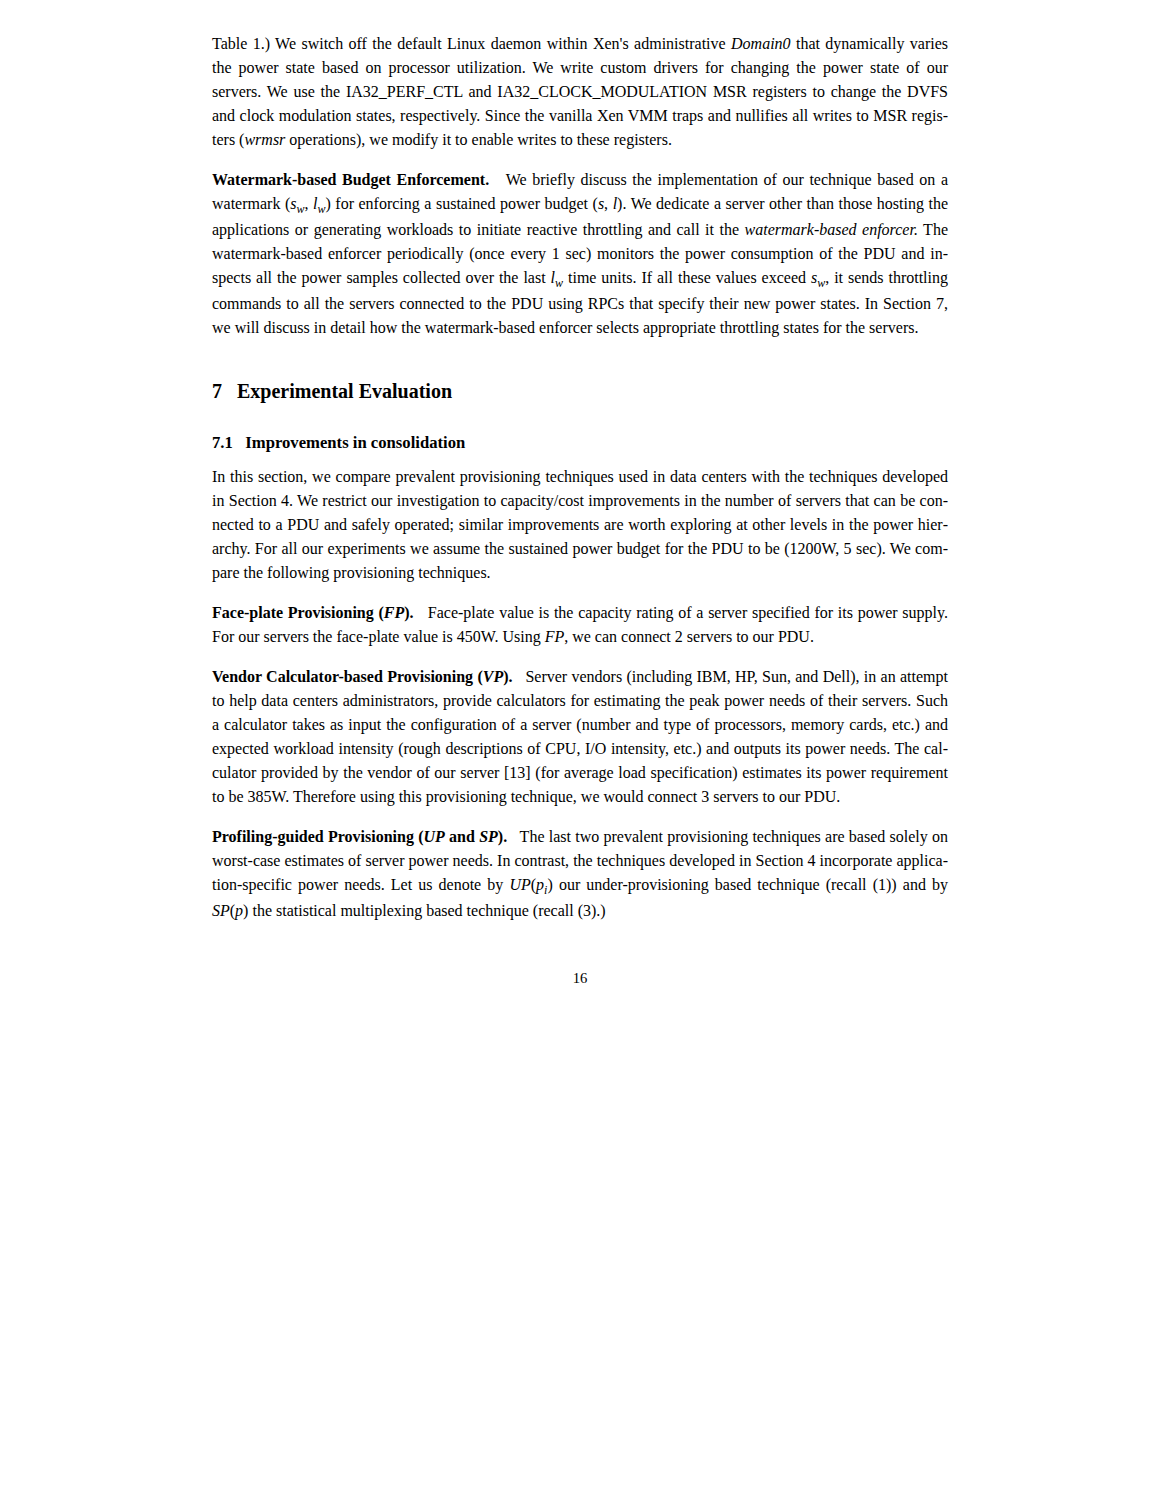Table 1.) We switch off the default Linux daemon within Xen's administrative Domain0 that dynamically varies the power state based on processor utilization. We write custom drivers for changing the power state of our servers. We use the IA32_PERF_CTL and IA32_CLOCK_MODULATION MSR registers to change the DVFS and clock modulation states, respectively. Since the vanilla Xen VMM traps and nullifies all writes to MSR registers (wrmsr operations), we modify it to enable writes to these registers.
Watermark-based Budget Enforcement. We briefly discuss the implementation of our technique based on a watermark (sw, lw) for enforcing a sustained power budget (s, l). We dedicate a server other than those hosting the applications or generating workloads to initiate reactive throttling and call it the watermark-based enforcer. The watermark-based enforcer periodically (once every 1 sec) monitors the power consumption of the PDU and inspects all the power samples collected over the last lw time units. If all these values exceed sw, it sends throttling commands to all the servers connected to the PDU using RPCs that specify their new power states. In Section 7, we will discuss in detail how the watermark-based enforcer selects appropriate throttling states for the servers.
7 Experimental Evaluation
7.1 Improvements in consolidation
In this section, we compare prevalent provisioning techniques used in data centers with the techniques developed in Section 4. We restrict our investigation to capacity/cost improvements in the number of servers that can be connected to a PDU and safely operated; similar improvements are worth exploring at other levels in the power hierarchy. For all our experiments we assume the sustained power budget for the PDU to be (1200W, 5 sec). We compare the following provisioning techniques.
Face-plate Provisioning (FP). Face-plate value is the capacity rating of a server specified for its power supply. For our servers the face-plate value is 450W. Using FP, we can connect 2 servers to our PDU.
Vendor Calculator-based Provisioning (VP). Server vendors (including IBM, HP, Sun, and Dell), in an attempt to help data centers administrators, provide calculators for estimating the peak power needs of their servers. Such a calculator takes as input the configuration of a server (number and type of processors, memory cards, etc.) and expected workload intensity (rough descriptions of CPU, I/O intensity, etc.) and outputs its power needs. The calculator provided by the vendor of our server [13] (for average load specification) estimates its power requirement to be 385W. Therefore using this provisioning technique, we would connect 3 servers to our PDU.
Profiling-guided Provisioning (UP and SP). The last two prevalent provisioning techniques are based solely on worst-case estimates of server power needs. In contrast, the techniques developed in Section 4 incorporate application-specific power needs. Let us denote by UP(pi) our under-provisioning based technique (recall (1)) and by SP(p) the statistical multiplexing based technique (recall (3).)
16